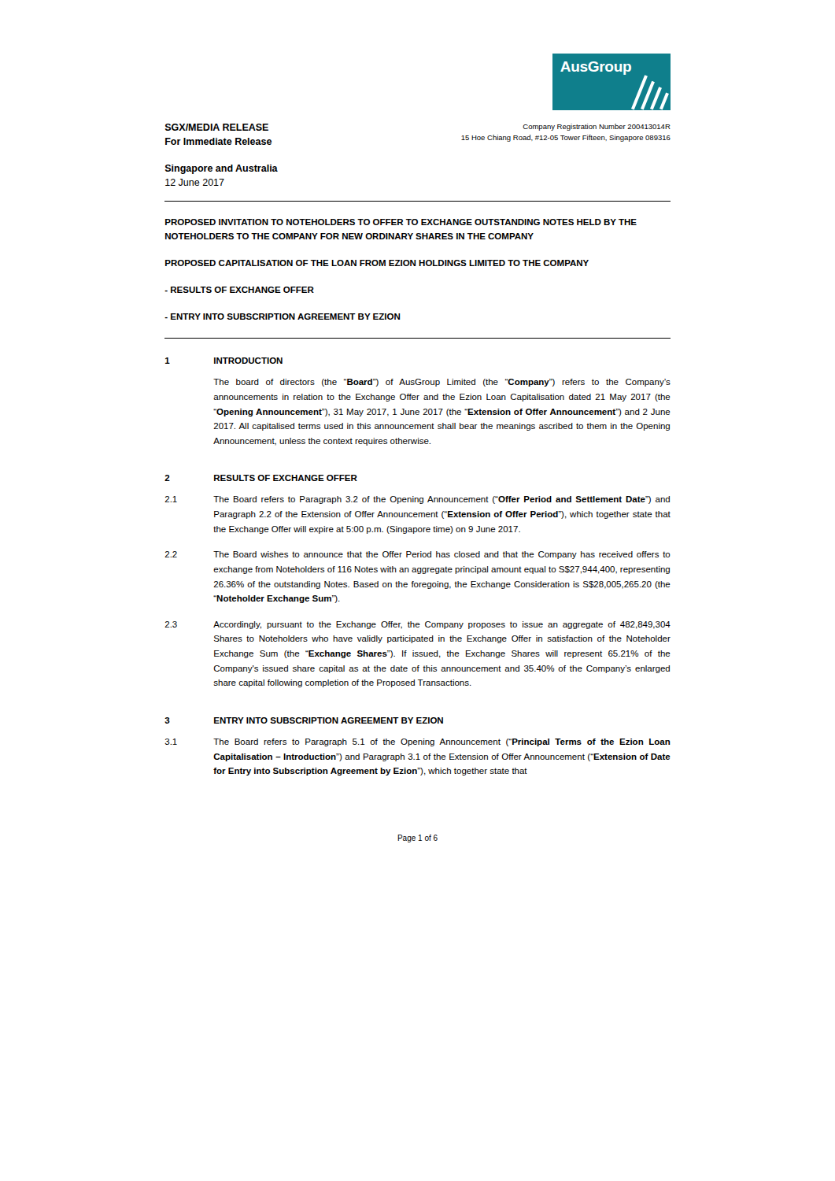AusGroup
SGX/MEDIA RELEASE
For Immediate Release
Company Registration Number 200413014R
15 Hoe Chiang Road, #12-05 Tower Fifteen, Singapore 089316
Singapore and Australia
12 June 2017
PROPOSED INVITATION TO NOTEHOLDERS TO OFFER TO EXCHANGE OUTSTANDING NOTES HELD BY THE NOTEHOLDERS TO THE COMPANY FOR NEW ORDINARY SHARES IN THE COMPANY
PROPOSED CAPITALISATION OF THE LOAN FROM EZION HOLDINGS LIMITED TO THE COMPANY
- RESULTS OF EXCHANGE OFFER
- ENTRY INTO SUBSCRIPTION AGREEMENT BY EZION
1
Introduction
The board of directors (the “Board”) of AusGroup Limited (the “Company”) refers to the Company’s announcements in relation to the Exchange Offer and the Ezion Loan Capitalisation dated 21 May 2017 (the “Opening Announcement”), 31 May 2017, 1 June 2017 (the “Extension of Offer Announcement”) and 2 June 2017. All capitalised terms used in this announcement shall bear the meanings ascribed to them in the Opening Announcement, unless the context requires otherwise.
2
Results of Exchange Offer
2.1
The Board refers to Paragraph 3.2 of the Opening Announcement (“Offer Period and Settlement Date”) and Paragraph 2.2 of the Extension of Offer Announcement (“Extension of Offer Period”), which together state that the Exchange Offer will expire at 5:00 p.m. (Singapore time) on 9 June 2017.
2.2
The Board wishes to announce that the Offer Period has closed and that the Company has received offers to exchange from Noteholders of 116 Notes with an aggregate principal amount equal to S$27,944,400, representing 26.36% of the outstanding Notes. Based on the foregoing, the Exchange Consideration is S$28,005,265.20 (the “Noteholder Exchange Sum”).
2.3
Accordingly, pursuant to the Exchange Offer, the Company proposes to issue an aggregate of 482,849,304 Shares to Noteholders who have validly participated in the Exchange Offer in satisfaction of the Noteholder Exchange Sum (the “Exchange Shares”). If issued, the Exchange Shares will represent 65.21% of the Company's issued share capital as at the date of this announcement and 35.40% of the Company’s enlarged share capital following completion of the Proposed Transactions.
3
Entry into Subscription Agreement by Ezion
3.1
The Board refers to Paragraph 5.1 of the Opening Announcement (“Principal Terms of the Ezion Loan Capitalisation – Introduction”) and Paragraph 3.1 of the Extension of Offer Announcement (“Extension of Date for Entry into Subscription Agreement by Ezion”), which together state that
Page 1 of 6